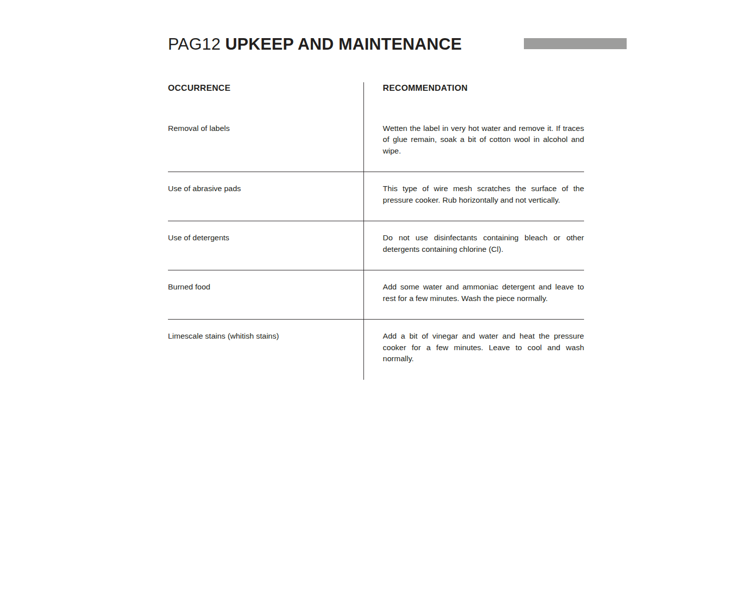PAG12 UPKEEP AND MAINTENANCE
| OCCURRENCE | RECOMMENDATION |
| --- | --- |
| Removal of labels | Wetten the label in very hot water and remove it. If traces of glue remain, soak a bit of cotton wool in alcohol and wipe. |
| Use of abrasive pads | This type of wire mesh scratches the surface of the pressure cooker. Rub horizontally and not vertically. |
| Use of detergents | Do not use disinfectants containing bleach or other detergents containing chlorine (Cl). |
| Burned food | Add some water and ammoniac detergent and leave to rest for a few minutes. Wash the piece normally. |
| Limescale stains (whitish stains) | Add a bit of vinegar and water and heat the pressure cooker for a few minutes. Leave to cool and wash normally. |